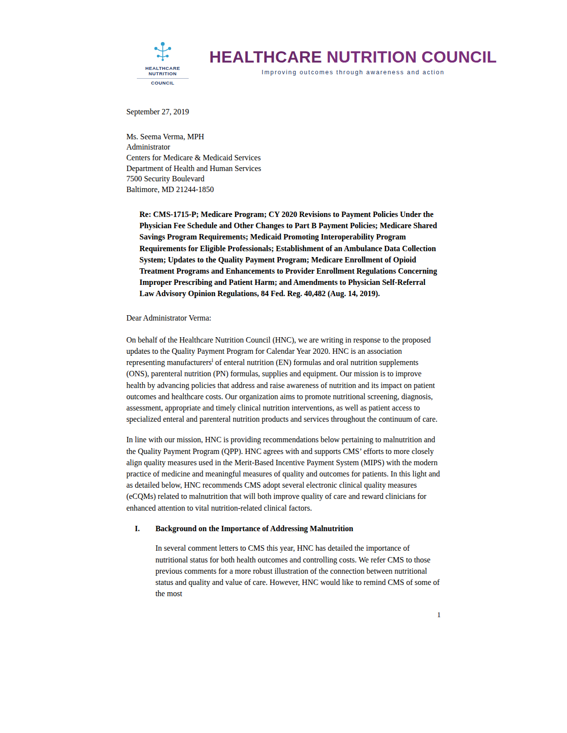HEALTHCARE
NUTRITION
COUNCIL
HEALTHCARE NUTRITION COUNCIL
Improving outcomes through awareness and action
September 27, 2019
Ms. Seema Verma, MPH
Administrator
Centers for Medicare & Medicaid Services
Department of Health and Human Services
7500 Security Boulevard
Baltimore, MD 21244-1850
Re: CMS-1715-P; Medicare Program; CY 2020 Revisions to Payment Policies Under the Physician Fee Schedule and Other Changes to Part B Payment Policies; Medicare Shared Savings Program Requirements; Medicaid Promoting Interoperability Program Requirements for Eligible Professionals; Establishment of an Ambulance Data Collection System; Updates to the Quality Payment Program; Medicare Enrollment of Opioid Treatment Programs and Enhancements to Provider Enrollment Regulations Concerning Improper Prescribing and Patient Harm; and Amendments to Physician Self-Referral Law Advisory Opinion Regulations, 84 Fed. Reg. 40,482 (Aug. 14, 2019).
Dear Administrator Verma:
On behalf of the Healthcare Nutrition Council (HNC), we are writing in response to the proposed updates to the Quality Payment Program for Calendar Year 2020. HNC is an association representing manufacturersi of enteral nutrition (EN) formulas and oral nutrition supplements (ONS), parenteral nutrition (PN) formulas, supplies and equipment. Our mission is to improve health by advancing policies that address and raise awareness of nutrition and its impact on patient outcomes and healthcare costs. Our organization aims to promote nutritional screening, diagnosis, assessment, appropriate and timely clinical nutrition interventions, as well as patient access to specialized enteral and parenteral nutrition products and services throughout the continuum of care.
In line with our mission, HNC is providing recommendations below pertaining to malnutrition and the Quality Payment Program (QPP). HNC agrees with and supports CMS’ efforts to more closely align quality measures used in the Merit-Based Incentive Payment System (MIPS) with the modern practice of medicine and meaningful measures of quality and outcomes for patients. In this light and as detailed below, HNC recommends CMS adopt several electronic clinical quality measures (eCQMs) related to malnutrition that will both improve quality of care and reward clinicians for enhanced attention to vital nutrition-related clinical factors.
I. Background on the Importance of Addressing Malnutrition
In several comment letters to CMS this year, HNC has detailed the importance of nutritional status for both health outcomes and controlling costs. We refer CMS to those previous comments for a more robust illustration of the connection between nutritional status and quality and value of care. However, HNC would like to remind CMS of some of the most
1